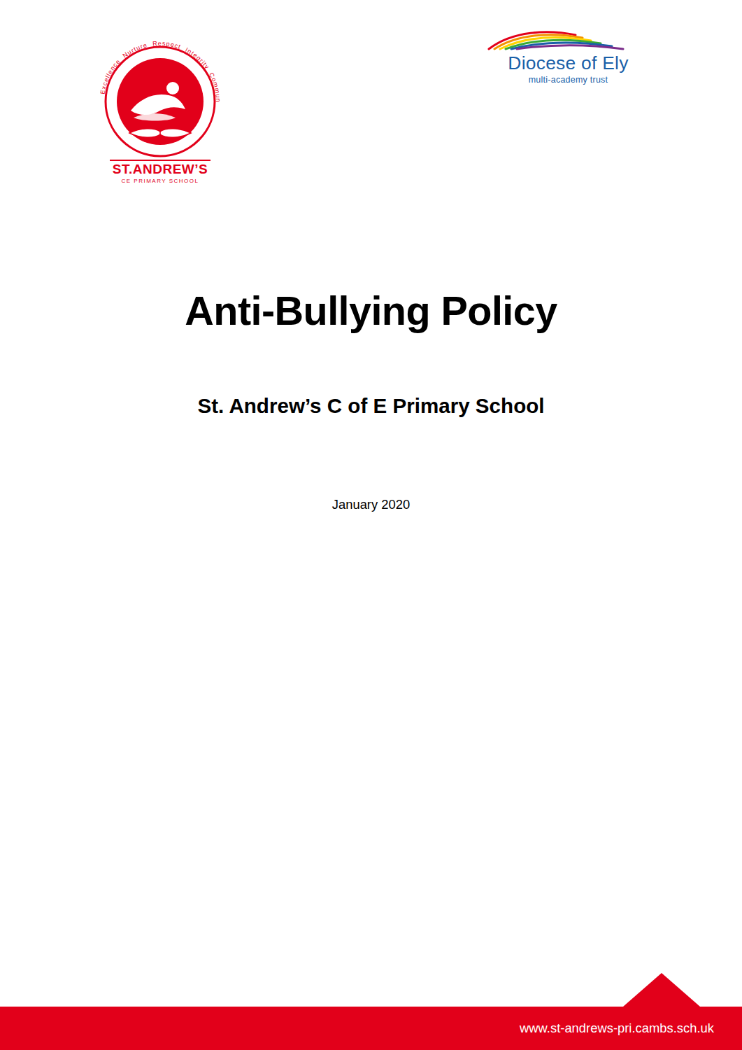Excellence Nurture Respect Integrity Community Hope ST.ANDREW’S CE PRIMARY SCHOOL
Diocese of Ely
multi-academy trust
Anti-Bullying Policy
St. Andrew’s C of E Primary School
January 2020
www.st-andrews-pri.cambs.sch.uk